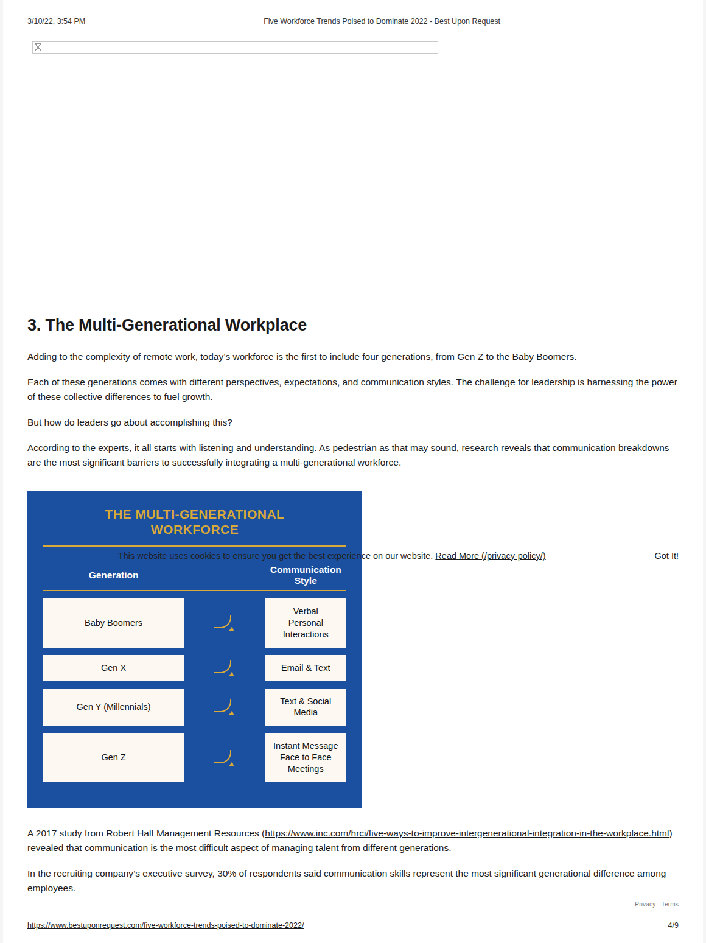3/10/22, 3:54 PM
Five Workforce Trends Poised to Dominate 2022 - Best Upon Request
3. The Multi-Generational Workplace
Adding to the complexity of remote work, today’s workforce is the first to include four generations, from Gen Z to the Baby Boomers.
Each of these generations comes with different perspectives, expectations, and communication styles. The challenge for leadership is harnessing the power of these collective differences to fuel growth.
But how do leaders go about accomplishing this?
According to the experts, it all starts with listening and understanding. As pedestrian as that may sound, research reveals that communication breakdowns are the most significant barriers to successfully integrating a multi-generational workforce.
The Multi-Generational
Workforce
| Generation | | Communication Style |
| --- | --- | --- |
| Baby Boomers | | Verbal Personal Interactions |
| Gen X | | Email & Text |
| Gen Y (Millennials) | | Text & Social Media |
| Gen Z | | Instant Message Face to Face Meetings |
A 2017 study from Robert Half Management Resources (https://www.inc.com/hrci/five-ways-to-improve-intergenerational-integration-in-the-workplace.html) revealed that communication is the most difficult aspect of managing talent from different generations.
In the recruiting company’s executive survey, 30% of respondents said communication skills represent the most significant generational difference among employees.
This website uses cookies to ensure you get the best experience on our website. Read More (/privacy-policy/)
Got It!
Privacy - Terms
https://www.bestuponrequest.com/five-workforce-trends-poised-to-dominate-2022/
4/9